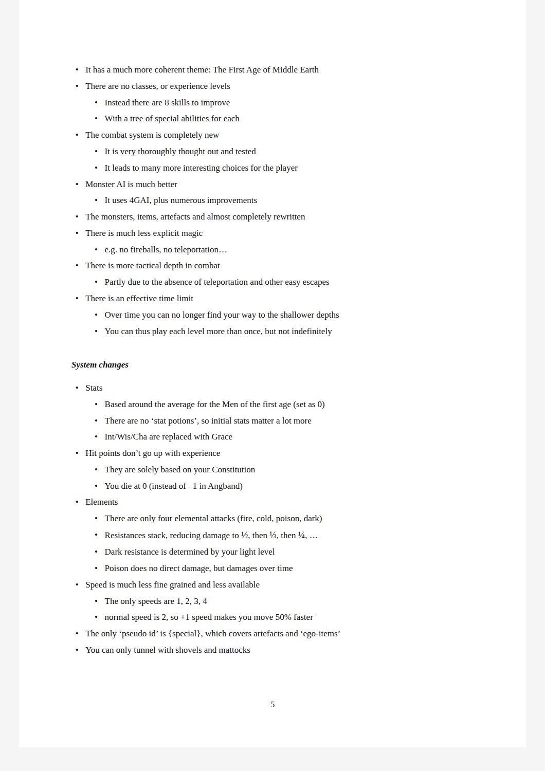It has a much more coherent theme: The First Age of Middle Earth
There are no classes, or experience levels
Instead there are 8 skills to improve
With a tree of special abilities for each
The combat system is completely new
It is very thoroughly thought out and tested
It leads to many more interesting choices for the player
Monster AI is much better
It uses 4GAI, plus numerous improvements
The monsters, items, artefacts and almost completely rewritten
There is much less explicit magic
e.g. no fireballs, no teleportation…
There is more tactical depth in combat
Partly due to the absence of teleportation and other easy escapes
There is an effective time limit
Over time you can no longer find your way to the shallower depths
You can thus play each level more than once, but not indefinitely
System changes
Stats
Based around the average for the Men of the first age (set as 0)
There are no ‘stat potions’, so initial stats matter a lot more
Int/Wis/Cha are replaced with Grace
Hit points don’t go up with experience
They are solely based on your Constitution
You die at 0 (instead of –1 in Angband)
Elements
There are only four elemental attacks (fire, cold, poison, dark)
Resistances stack, reducing damage to ½, then ⅓, then ¼, …
Dark resistance is determined by your light level
Poison does no direct damage, but damages over time
Speed is much less fine grained and less available
The only speeds are 1, 2, 3, 4
normal speed is 2, so +1 speed makes you move 50% faster
The only ‘pseudo id’ is {special}, which covers artefacts and ‘ego-items’
You can only tunnel with shovels and mattocks
5